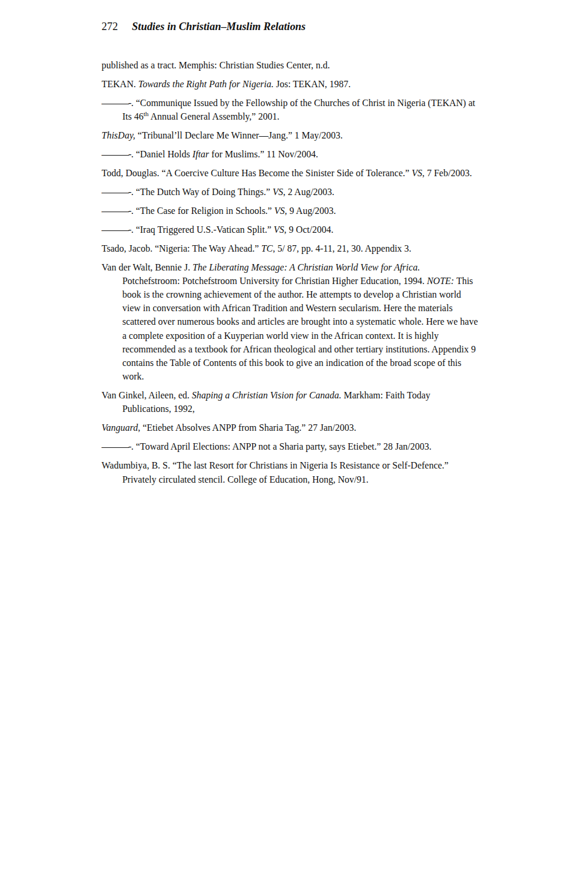272 Studies in Christian–Muslim Relations
published as a tract. Memphis: Christian Studies Center, n.d.
TEKAN. Towards the Right Path for Nigeria. Jos: TEKAN, 1987.
———-. “Communique Issued by the Fellowship of the Churches of Christ in Nigeria (TEKAN) at Its 46th Annual General Assembly,” 2001.
ThisDay, “Tribunal’ll Declare Me Winner—Jang.” 1 May/2003.
———-. “Daniel Holds Iftar for Muslims.” 11 Nov/2004.
Todd, Douglas. “A Coercive Culture Has Become the Sinister Side of Tolerance.” VS, 7 Feb/2003.
———-. “The Dutch Way of Doing Things.” VS, 2 Aug/2003.
———-. “The Case for Religion in Schools.” VS, 9 Aug/2003.
———-. “Iraq Triggered U.S.-Vatican Split.” VS, 9 Oct/2004.
Tsado, Jacob. “Nigeria: The Way Ahead.” TC, 5/ 87, pp. 4-11, 21, 30. Appendix 3.
Van der Walt, Bennie J. The Liberating Message: A Christian World View for Africa. Potchefstroom: Potchefstroom University for Christian Higher Education, 1994. NOTE: This book is the crowning achievement of the author. He attempts to develop a Christian world view in conversation with African Tradition and Western secularism. Here the materials scattered over numerous books and articles are brought into a systematic whole. Here we have a complete exposition of a Kuyperian world view in the African context. It is highly recommended as a textbook for African theological and other tertiary institutions. Appendix 9 contains the Table of Contents of this book to give an indication of the broad scope of this work.
Van Ginkel, Aileen, ed. Shaping a Christian Vision for Canada. Markham: Faith Today Publications, 1992,
Vanguard, “Etiebet Absolves ANPP from Sharia Tag.” 27 Jan/2003.
———-. “Toward April Elections: ANPP not a Sharia party, says Etiebet.” 28 Jan/2003.
Wadumbiya, B. S. “The last Resort for Christians in Nigeria Is Resistance or Self-Defence.” Privately circulated stencil. College of Education, Hong, Nov/91.